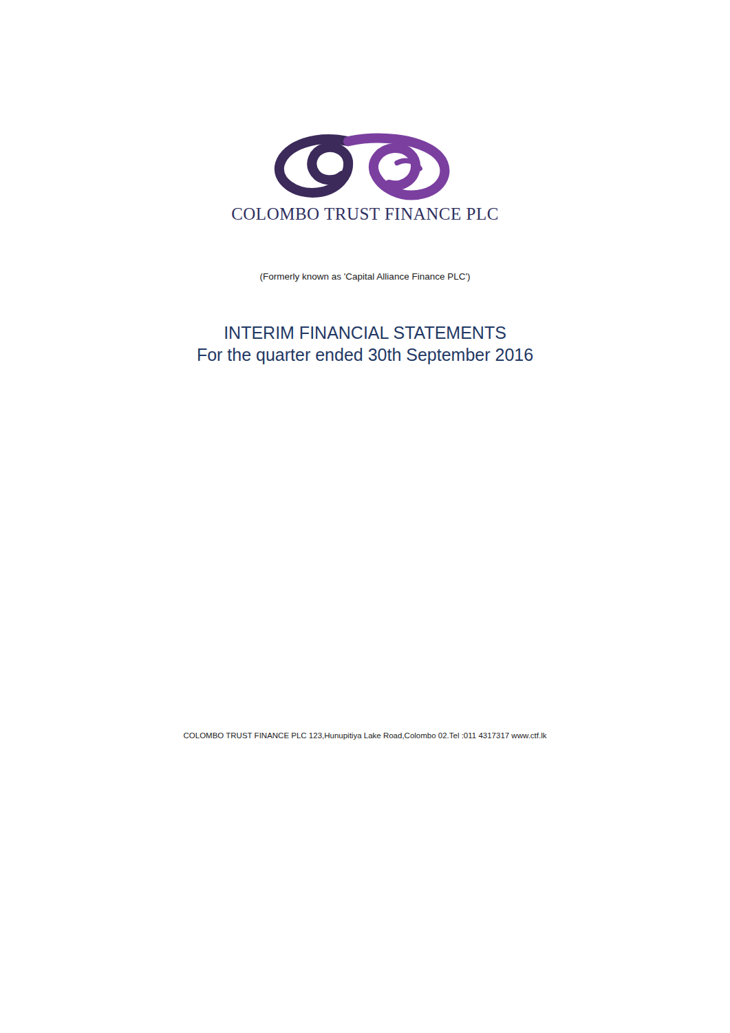COLOMBO TRUST FINANCE PLC
(Formerly known as 'Capital Alliance Finance PLC')
INTERIM FINANCIAL STATEMENTS
For the quarter ended 30th September 2016
COLOMBO TRUST FINANCE PLC 123,Hunupitiya Lake Road,Colombo 02.Tel :011 4317317 www.ctf.lk